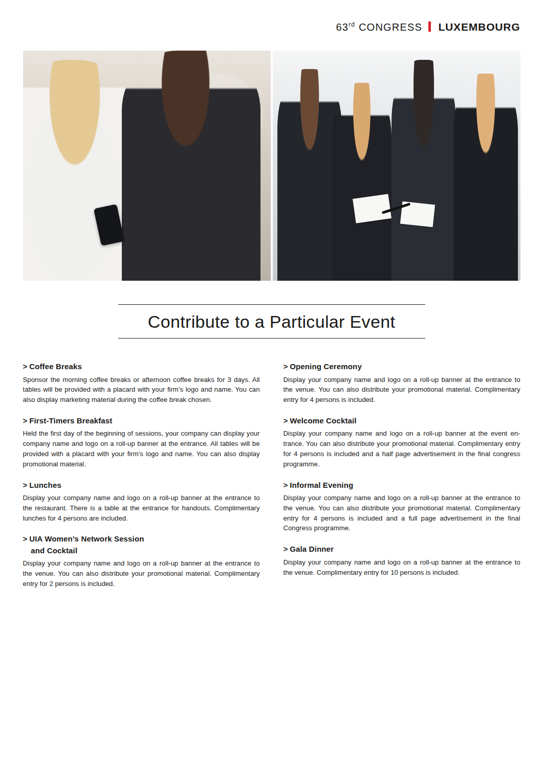63rd CONGRESS LUXEMBOURG
Contribute to a Particular Event
>Coffee Breaks
Sponsor the morning coffee breaks or afternoon coffee breaks for 3 days. All tables will be provided with a placard with your firm’s logo and name. You can also display marketing material during the coffee break chosen.
>First-Timers Breakfast
Held the first day of the beginning of sessions, your company can display your company name and logo on a roll-up banner at the entrance. All tables will be provided with a placard with your firm’s logo and name. You can also display promotional material.
>Lunches
Display your company name and logo on a roll-up banner at the entrance to the restaurant. There is a table at the entrance for handouts. Complimentary lunches for 4 persons are included.
>UIA Women’s Network Sessionand Cocktail
Display your company name and logo on a roll-up banner at the entrance to the venue. You can also distribute your promotional material. Complimentary entry for 2 persons is included.
>Opening Ceremony
Display your company name and logo on a roll-up banner at the entrance to the venue. You can also distribute your promotional material. Complimentary entry for 4 persons is included.
>Welcome Cocktail
Display your company name and logo on a roll-up banner at the event entrance. You can also distribute your promotional material. Complimentary entry for 4 persons is included and a half page advertisement in the final congress programme.
>Informal Evening
Display your company name and logo on a roll-up banner at the entrance to the venue. You can also distribute your promotional material. Complimentary entry for 4 persons is included and a full page advertisement in the final Congress programme.
>Gala Dinner
Display your company name and logo on a roll-up banner at the entrance to the venue. Complimentary entry for 10 persons is included.